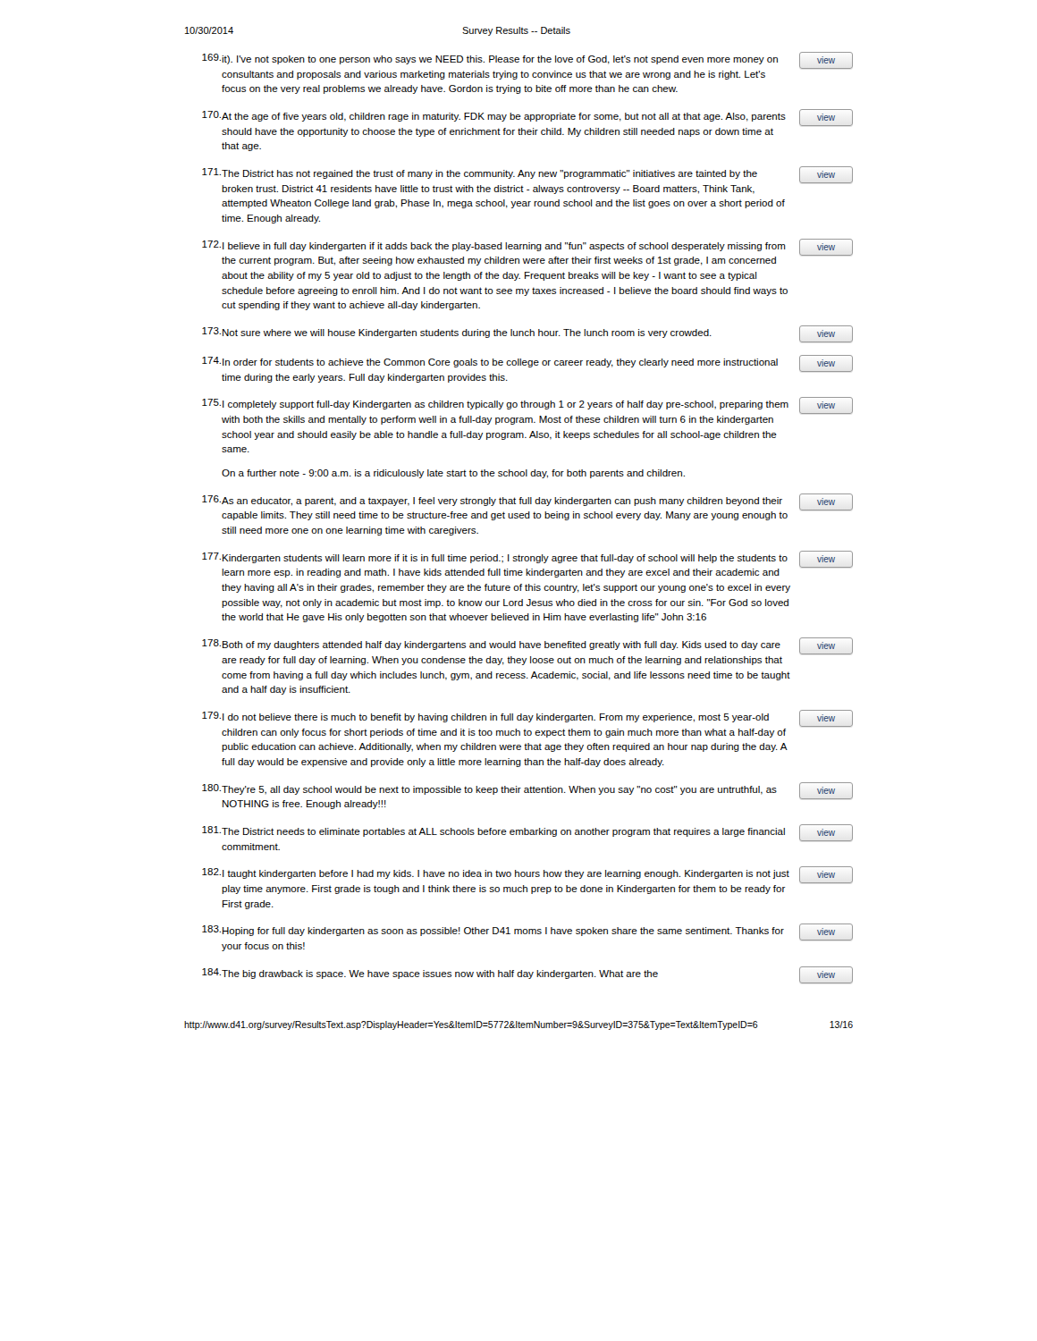10/30/2014
Survey Results -- Details
| 169. | it). I've not spoken to one person who says we NEED this. Please for the love of God, let's not spend even more money on consultants and proposals and various marketing materials trying to convince us that we are wrong and he is right. Let's focus on the very real problems we already have. Gordon is trying to bite off more than he can chew. | view |
| 170. | At the age of five years old, children rage in maturity. FDK may be appropriate for some, but not all at that age. Also, parents should have the opportunity to choose the type of enrichment for their child. My children still needed naps or down time at that age. | view |
| 171. | The District has not regained the trust of many in the community. Any new "programmatic" initiatives are tainted by the broken trust. District 41 residents have little to trust with the district - always controversy -- Board matters, Think Tank, attempted Wheaton College land grab, Phase In, mega school, year round school and the list goes on over a short period of time. Enough already. | view |
| 172. | I believe in full day kindergarten if it adds back the play-based learning and "fun" aspects of school desperately missing from the current program. But, after seeing how exhausted my children were after their first weeks of 1st grade, I am concerned about the ability of my 5 year old to adjust to the length of the day. Frequent breaks will be key - I want to see a typical schedule before agreeing to enroll him. And I do not want to see my taxes increased - I believe the board should find ways to cut spending if they want to achieve all-day kindergarten. | view |
| 173. | Not sure where we will house Kindergarten students during the lunch hour. The lunch room is very crowded. | view |
| 174. | In order for students to achieve the Common Core goals to be college or career ready, they clearly need more instructional time during the early years. Full day kindergarten provides this. | view |
| 175. | I completely support full-day Kindergarten as children typically go through 1 or 2 years of half day pre-school, preparing them with both the skills and mentally to perform well in a full-day program. Most of these children will turn 6 in the kindergarten school year and should easily be able to handle a full-day program. Also, it keeps schedules for all school-age children the same. On a further note - 9:00 a.m. is a ridiculously late start to the school day, for both parents and children. | view |
| 176. | As an educator, a parent, and a taxpayer, I feel very strongly that full day kindergarten can push many children beyond their capable limits. They still need time to be structure-free and get used to being in school every day. Many are young enough to still need more one on one learning time with caregivers. | view |
| 177. | Kindergarten students will learn more if it is in full time period.; I strongly agree that full-day of school will help the students to learn more esp. in reading and math. I have kids attended full time kindergarten and they are excel and their academic and they having all A's in their grades, remember they are the future of this country, let's support our young one's to excel in every possible way, not only in academic but most imp. to know our Lord Jesus who died in the cross for our sin. "For God so loved the world that He gave His only begotten son that whoever believed in Him have everlasting life" John 3:16 | view |
| 178. | Both of my daughters attended half day kindergartens and would have benefited greatly with full day. Kids used to day care are ready for full day of learning. When you condense the day, they loose out on much of the learning and relationships that come from having a full day which includes lunch, gym, and recess. Academic, social, and life lessons need time to be taught and a half day is insufficient. | view |
| 179. | I do not believe there is much to benefit by having children in full day kindergarten. From my experience, most 5 year-old children can only focus for short periods of time and it is too much to expect them to gain much more than what a half-day of public education can achieve. Additionally, when my children were that age they often required an hour nap during the day. A full day would be expensive and provide only a little more learning than the half-day does already. | view |
| 180. | They're 5, all day school would be next to impossible to keep their attention. When you say "no cost" you are untruthful, as NOTHING is free. Enough already!!! | view |
| 181. | The District needs to eliminate portables at ALL schools before embarking on another program that requires a large financial commitment. | view |
| 182. | I taught kindergarten before I had my kids. I have no idea in two hours how they are learning enough. Kindergarten is not just play time anymore. First grade is tough and I think there is so much prep to be done in Kindergarten for them to be ready for First grade. | view |
| 183. | Hoping for full day kindergarten as soon as possible! Other D41 moms I have spoken share the same sentiment. Thanks for your focus on this! | view |
| 184. | The big drawback is space. We have space issues now with half day kindergarten. What are the | view |
http://www.d41.org/survey/ResultsText.asp?DisplayHeader=Yes&ItemID=5772&ItemNumber=9&SurveyID=375&Type=Text&ItemTypeID=6
13/16